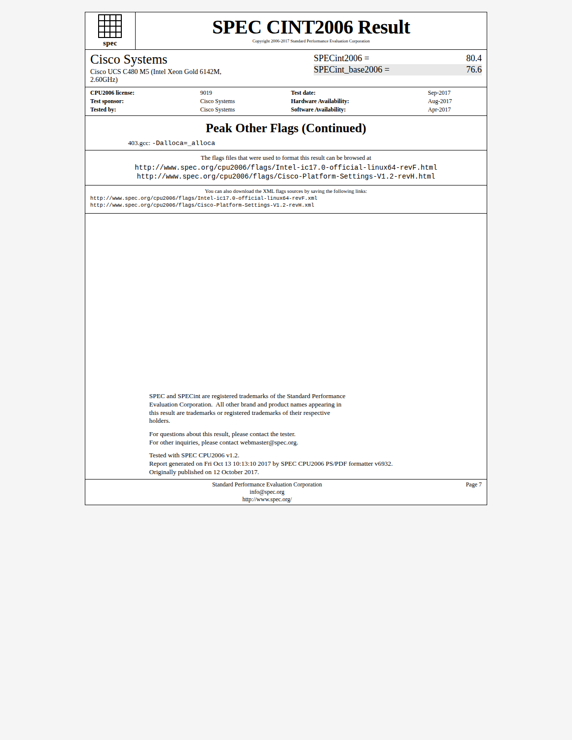spec
SPEC CINT2006 Result
Copyright 2006-2017 Standard Performance Evaluation Corporation
Cisco Systems
Cisco UCS C480 M5 (Intel Xeon Gold 6142M,
2.60GHz)
| SPECint2006 = | 80.4 |
| SPECint_base2006 = | 76.6 |
| CPU2006 license: | 9019 |
| Test sponsor: | Cisco Systems |
| Tested by: | Cisco Systems |
| Test date: | Sep-2017 |
| Hardware Availability: | Aug-2017 |
| Software Availability: | Apr-2017 |
Peak Other Flags (Continued)
403.gcc: -Dalloca=_alloca
The flags files that were used to format this result can be browsed at
http://www.spec.org/cpu2006/flags/Intel-ic17.0-official-linux64-revF.html
http://www.spec.org/cpu2006/flags/Cisco-Platform-Settings-V1.2-revH.html
You can also download the XML flags sources by saving the following links:
http://www.spec.org/cpu2006/flags/Intel-ic17.0-official-linux64-revF.xml
http://www.spec.org/cpu2006/flags/Cisco-Platform-Settings-V1.2-revH.xml
SPEC and SPECint are registered trademarks of the Standard Performance
Evaluation Corporation. All other brand and product names appearing in
this result are trademarks or registered trademarks of their respective
holders.
For questions about this result, please contact the tester.
For other inquiries, please contact webmaster@spec.org.
Tested with SPEC CPU2006 v1.2.
Report generated on Fri Oct 13 10:13:10 2017 by SPEC CPU2006 PS/PDF formatter v6932.
Originally published on 12 October 2017.
Standard Performance Evaluation Corporation
info@spec.org
http://www.spec.org/
Page 7